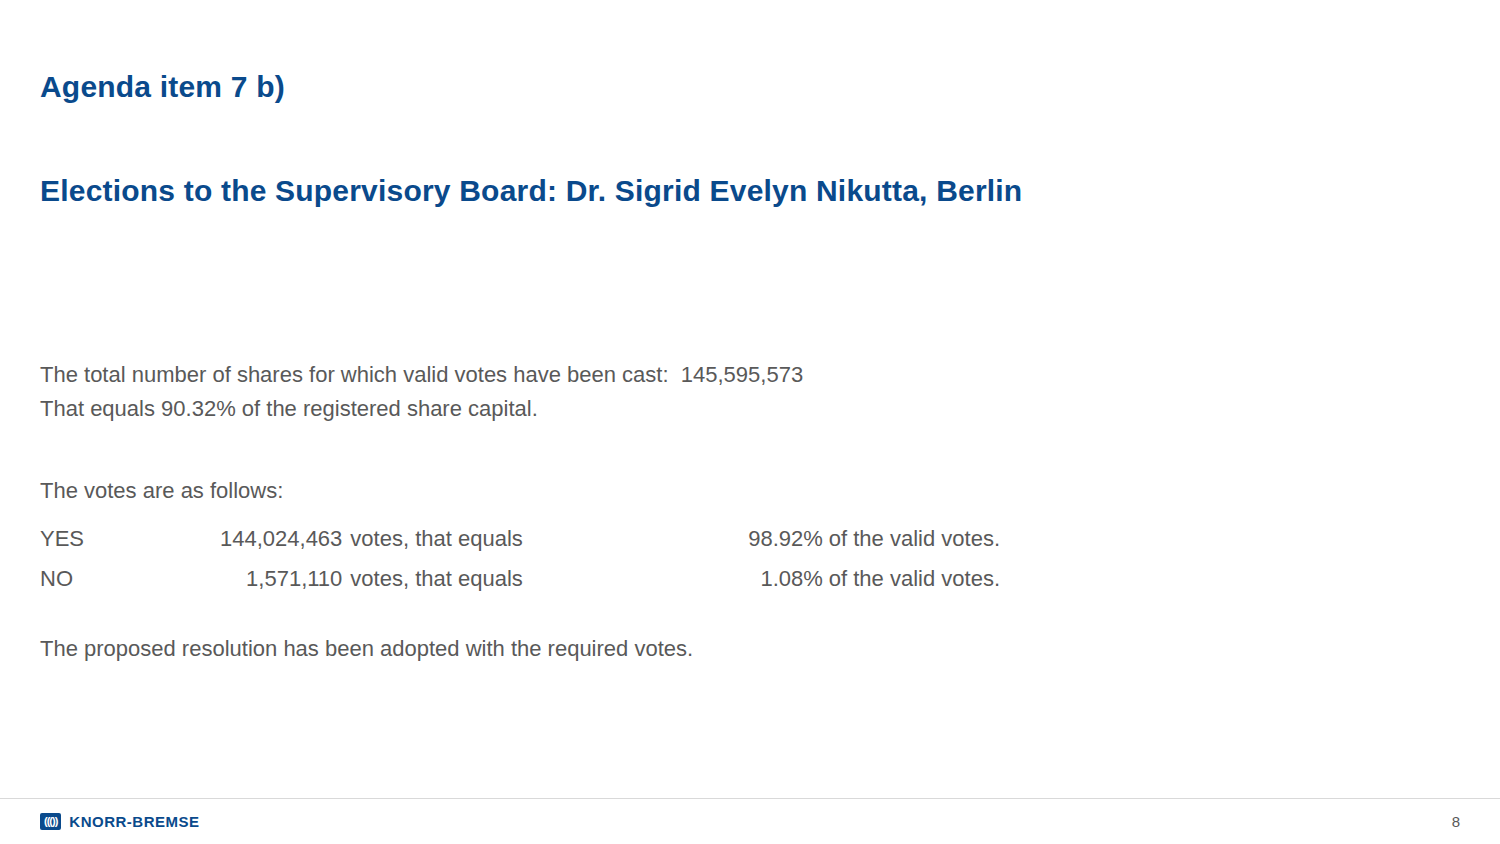Agenda item 7 b)
Elections to the Supervisory Board: Dr. Sigrid Evelyn Nikutta, Berlin
The total number of shares for which valid votes have been cast: 145,595,573
That equals 90.32% of the registered share capital.
The votes are as follows:
| YES | 144,024,463 | votes, that equals | 98.92% | of the valid votes. |
| NO | 1,571,110 | votes, that equals | 1.08% | of the valid votes. |
The proposed resolution has been adopted with the required votes.
((()) KNORR-BREMSE
8